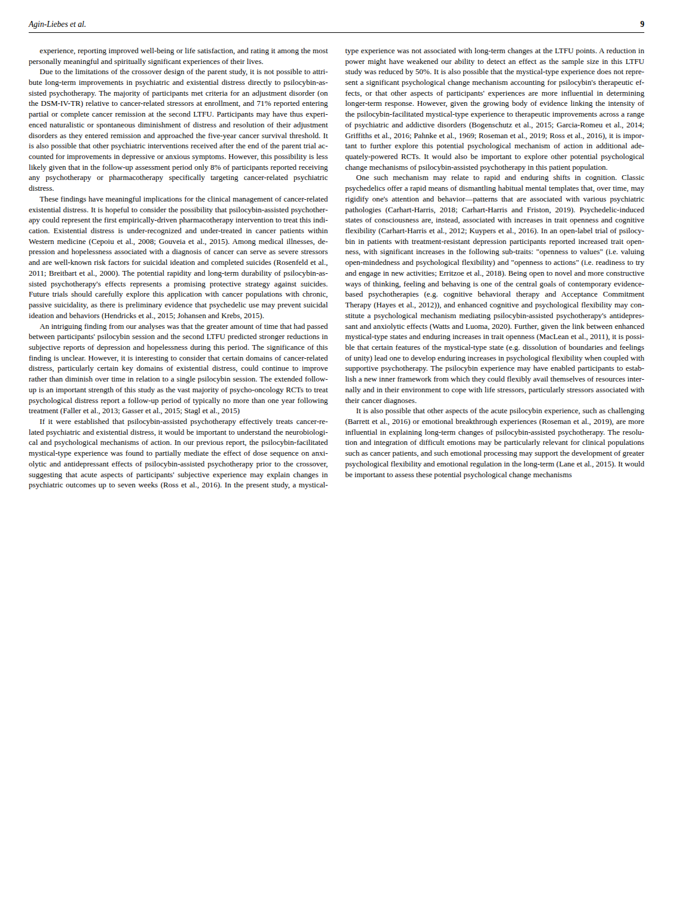Agin-Liebes et al. 9
experience, reporting improved well-being or life satisfaction, and rating it among the most personally meaningful and spiritually significant experiences of their lives.
Due to the limitations of the crossover design of the parent study, it is not possible to attribute long-term improvements in psychiatric and existential distress directly to psilocybin-assisted psychotherapy. The majority of participants met criteria for an adjustment disorder (on the DSM-IV-TR) relative to cancer-related stressors at enrollment, and 71% reported entering partial or complete cancer remission at the second LTFU. Participants may have thus experienced naturalistic or spontaneous diminishment of distress and resolution of their adjustment disorders as they entered remission and approached the five-year cancer survival threshold. It is also possible that other psychiatric interventions received after the end of the parent trial accounted for improvements in depressive or anxious symptoms. However, this possibility is less likely given that in the follow-up assessment period only 8% of participants reported receiving any psychotherapy or pharmacotherapy specifically targeting cancer-related psychiatric distress.
These findings have meaningful implications for the clinical management of cancer-related existential distress. It is hopeful to consider the possibility that psilocybin-assisted psychotherapy could represent the first empirically-driven pharmacotherapy intervention to treat this indication. Existential distress is under-recognized and under-treated in cancer patients within Western medicine (Cepoiu et al., 2008; Gouveia et al., 2015). Among medical illnesses, depression and hopelessness associated with a diagnosis of cancer can serve as severe stressors and are well-known risk factors for suicidal ideation and completed suicides (Rosenfeld et al., 2011; Breitbart et al., 2000). The potential rapidity and long-term durability of psilocybin-assisted psychotherapy's effects represents a promising protective strategy against suicides. Future trials should carefully explore this application with cancer populations with chronic, passive suicidality, as there is preliminary evidence that psychedelic use may prevent suicidal ideation and behaviors (Hendricks et al., 2015; Johansen and Krebs, 2015).
An intriguing finding from our analyses was that the greater amount of time that had passed between participants' psilocybin session and the second LTFU predicted stronger reductions in subjective reports of depression and hopelessness during this period. The significance of this finding is unclear. However, it is interesting to consider that certain domains of cancer-related distress, particularly certain key domains of existential distress, could continue to improve rather than diminish over time in relation to a single psilocybin session. The extended follow-up is an important strength of this study as the vast majority of psycho-oncology RCTs to treat psychological distress report a follow-up period of typically no more than one year following treatment (Faller et al., 2013; Gasser et al., 2015; Stagl et al., 2015)
If it were established that psilocybin-assisted psychotherapy effectively treats cancer-related psychiatric and existential distress, it would be important to understand the neurobiological and psychological mechanisms of action. In our previous report, the psilocybin-facilitated mystical-type experience was found to partially mediate the effect of dose sequence on anxiolytic and antidepressant effects of psilocybin-assisted psychotherapy prior to the crossover, suggesting that acute aspects of participants' subjective experience may explain changes in psychiatric outcomes up to seven weeks (Ross et al., 2016). In the present study, a mystical-type experience was not associated with long-term changes at the LTFU points. A reduction in power might have weakened our ability to detect an effect as the sample size in this LTFU study was reduced by 50%. It is also possible that the mystical-type experience does not represent a significant psychological change mechanism accounting for psilocybin's therapeutic effects, or that other aspects of participants' experiences are more influential in determining longer-term response. However, given the growing body of evidence linking the intensity of the psilocybin-facilitated mystical-type experience to therapeutic improvements across a range of psychiatric and addictive disorders (Bogenschutz et al., 2015; Garcia-Romeu et al., 2014; Griffiths et al., 2016; Pahnke et al., 1969; Roseman et al., 2019; Ross et al., 2016), it is important to further explore this potential psychological mechanism of action in additional adequately-powered RCTs. It would also be important to explore other potential psychological change mechanisms of psilocybin-assisted psychotherapy in this patient population.
One such mechanism may relate to rapid and enduring shifts in cognition. Classic psychedelics offer a rapid means of dismantling habitual mental templates that, over time, may rigidify one's attention and behavior—patterns that are associated with various psychiatric pathologies (Carhart-Harris, 2018; Carhart-Harris and Friston, 2019). Psychedelic-induced states of consciousness are, instead, associated with increases in trait openness and cognitive flexibility (Carhart-Harris et al., 2012; Kuypers et al., 2016). In an open-label trial of psilocybin in patients with treatment-resistant depression participants reported increased trait openness, with significant increases in the following sub-traits: "openness to values" (i.e. valuing open-mindedness and psychological flexibility) and "openness to actions" (i.e. readiness to try and engage in new activities; Erritzoe et al., 2018). Being open to novel and more constructive ways of thinking, feeling and behaving is one of the central goals of contemporary evidence-based psychotherapies (e.g. cognitive behavioral therapy and Acceptance Commitment Therapy (Hayes et al., 2012)), and enhanced cognitive and psychological flexibility may constitute a psychological mechanism mediating psilocybin-assisted psychotherapy's antidepressant and anxiolytic effects (Watts and Luoma, 2020). Further, given the link between enhanced mystical-type states and enduring increases in trait openness (MacLean et al., 2011), it is possible that certain features of the mystical-type state (e.g. dissolution of boundaries and feelings of unity) lead one to develop enduring increases in psychological flexibility when coupled with supportive psychotherapy. The psilocybin experience may have enabled participants to establish a new inner framework from which they could flexibly avail themselves of resources internally and in their environment to cope with life stressors, particularly stressors associated with their cancer diagnoses.
It is also possible that other aspects of the acute psilocybin experience, such as challenging (Barrett et al., 2016) or emotional breakthrough experiences (Roseman et al., 2019), are more influential in explaining long-term changes of psilocybin-assisted psychotherapy. The resolution and integration of difficult emotions may be particularly relevant for clinical populations such as cancer patients, and such emotional processing may support the development of greater psychological flexibility and emotional regulation in the long-term (Lane et al., 2015). It would be important to assess these potential psychological change mechanisms